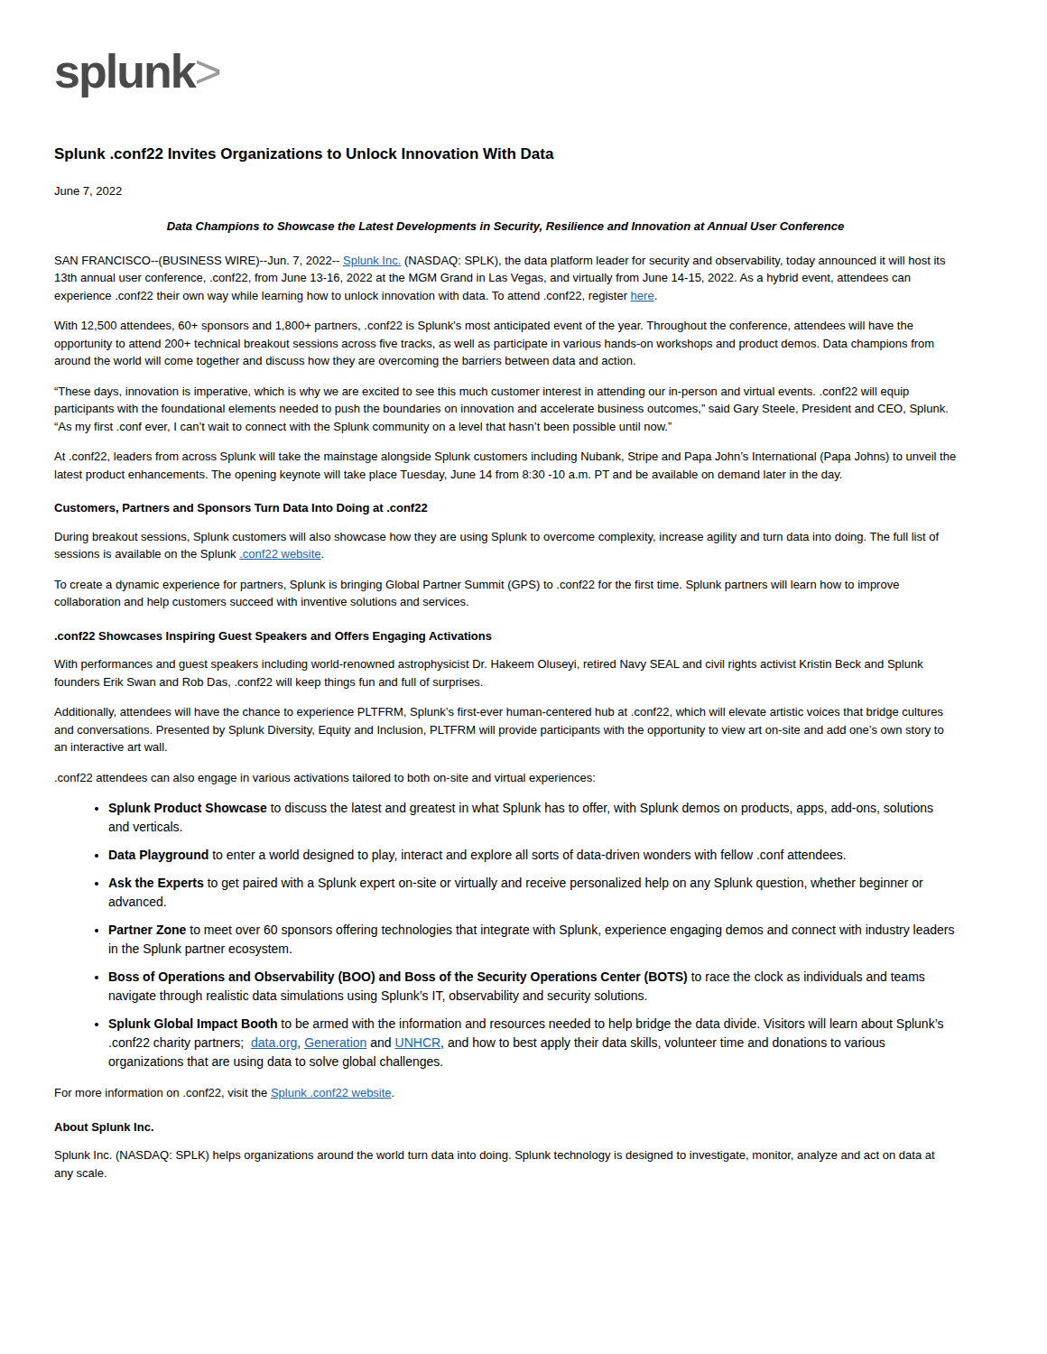splunk>
Splunk .conf22 Invites Organizations to Unlock Innovation With Data
June 7, 2022
Data Champions to Showcase the Latest Developments in Security, Resilience and Innovation at Annual User Conference
SAN FRANCISCO--(BUSINESS WIRE)--Jun. 7, 2022-- Splunk Inc. (NASDAQ: SPLK), the data platform leader for security and observability, today announced it will host its 13th annual user conference, .conf22, from June 13-16, 2022 at the MGM Grand in Las Vegas, and virtually from June 14-15, 2022. As a hybrid event, attendees can experience .conf22 their own way while learning how to unlock innovation with data. To attend .conf22, register here.
With 12,500 attendees, 60+ sponsors and 1,800+ partners, .conf22 is Splunk's most anticipated event of the year. Throughout the conference, attendees will have the opportunity to attend 200+ technical breakout sessions across five tracks, as well as participate in various hands-on workshops and product demos. Data champions from around the world will come together and discuss how they are overcoming the barriers between data and action.
“These days, innovation is imperative, which is why we are excited to see this much customer interest in attending our in-person and virtual events. .conf22 will equip participants with the foundational elements needed to push the boundaries on innovation and accelerate business outcomes,” said Gary Steele, President and CEO, Splunk. “As my first .conf ever, I can’t wait to connect with the Splunk community on a level that hasn’t been possible until now.”
At .conf22, leaders from across Splunk will take the mainstage alongside Splunk customers including Nubank, Stripe and Papa John’s International (Papa Johns) to unveil the latest product enhancements. The opening keynote will take place Tuesday, June 14 from 8:30 -10 a.m. PT and be available on demand later in the day.
Customers, Partners and Sponsors Turn Data Into Doing at .conf22
During breakout sessions, Splunk customers will also showcase how they are using Splunk to overcome complexity, increase agility and turn data into doing. The full list of sessions is available on the Splunk .conf22 website.
To create a dynamic experience for partners, Splunk is bringing Global Partner Summit (GPS) to .conf22 for the first time. Splunk partners will learn how to improve collaboration and help customers succeed with inventive solutions and services.
.conf22 Showcases Inspiring Guest Speakers and Offers Engaging Activations
With performances and guest speakers including world-renowned astrophysicist Dr. Hakeem Oluseyi, retired Navy SEAL and civil rights activist Kristin Beck and Splunk founders Erik Swan and Rob Das, .conf22 will keep things fun and full of surprises.
Additionally, attendees will have the chance to experience PLTFRM, Splunk’s first-ever human-centered hub at .conf22, which will elevate artistic voices that bridge cultures and conversations. Presented by Splunk Diversity, Equity and Inclusion, PLTFRM will provide participants with the opportunity to view art on-site and add one’s own story to an interactive art wall.
.conf22 attendees can also engage in various activations tailored to both on-site and virtual experiences:
Splunk Product Showcase to discuss the latest and greatest in what Splunk has to offer, with Splunk demos on products, apps, add-ons, solutions and verticals.
Data Playground to enter a world designed to play, interact and explore all sorts of data-driven wonders with fellow .conf attendees.
Ask the Experts to get paired with a Splunk expert on-site or virtually and receive personalized help on any Splunk question, whether beginner or advanced.
Partner Zone to meet over 60 sponsors offering technologies that integrate with Splunk, experience engaging demos and connect with industry leaders in the Splunk partner ecosystem.
Boss of Operations and Observability (BOO) and Boss of the Security Operations Center (BOTS) to race the clock as individuals and teams navigate through realistic data simulations using Splunk’s IT, observability and security solutions.
Splunk Global Impact Booth to be armed with the information and resources needed to help bridge the data divide. Visitors will learn about Splunk’s .conf22 charity partners; data.org, Generation and UNHCR, and how to best apply their data skills, volunteer time and donations to various organizations that are using data to solve global challenges.
For more information on .conf22, visit the Splunk .conf22 website.
About Splunk Inc.
Splunk Inc. (NASDAQ: SPLK) helps organizations around the world turn data into doing. Splunk technology is designed to investigate, monitor, analyze and act on data at any scale.